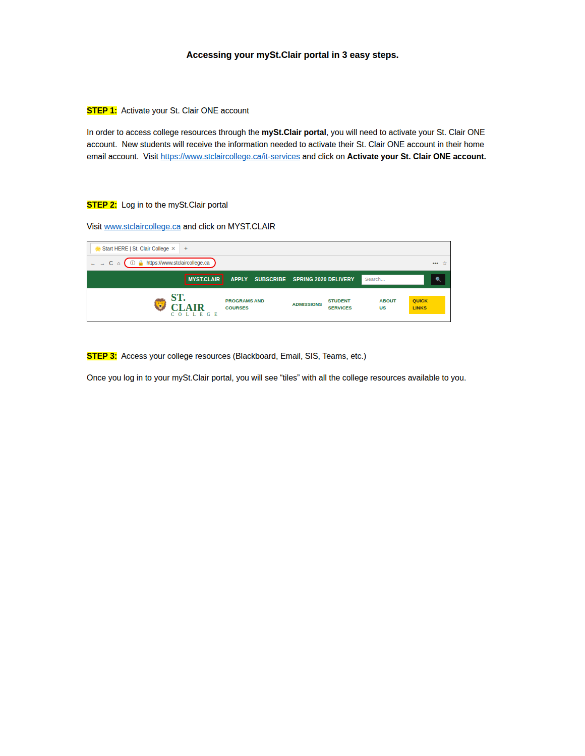Accessing your mySt.Clair portal in 3 easy steps.
STEP 1: Activate your St. Clair ONE account
In order to access college resources through the mySt.Clair portal, you will need to activate your St. Clair ONE account. New students will receive the information needed to activate their St. Clair ONE account in their home email account. Visit https://www.stclaircollege.ca/it-services and click on Activate your St. Clair ONE account.
STEP 2: Log in to the mySt.Clair portal
Visit www.stclaircollege.ca and click on MYST.CLAIR
🌟 Start HERE | St. Clair College ✕ +
← → C ⌂ ⓘ🔒 https://www.stclaircollege.ca •••☆
MYST.CLAIR APPLY SUBSCRIBE SPRING 2020 DELIVERY Search... 🔍
🦁
ST. CLAIR
C O L L E G E
PROGRAMS AND COURSES ADMISSIONS STUDENT SERVICES ABOUT US QUICK LINKS
STEP 3: Access your college resources (Blackboard, Email, SIS, Teams, etc.)
Once you log in to your mySt.Clair portal, you will see “tiles” with all the college resources available to you.